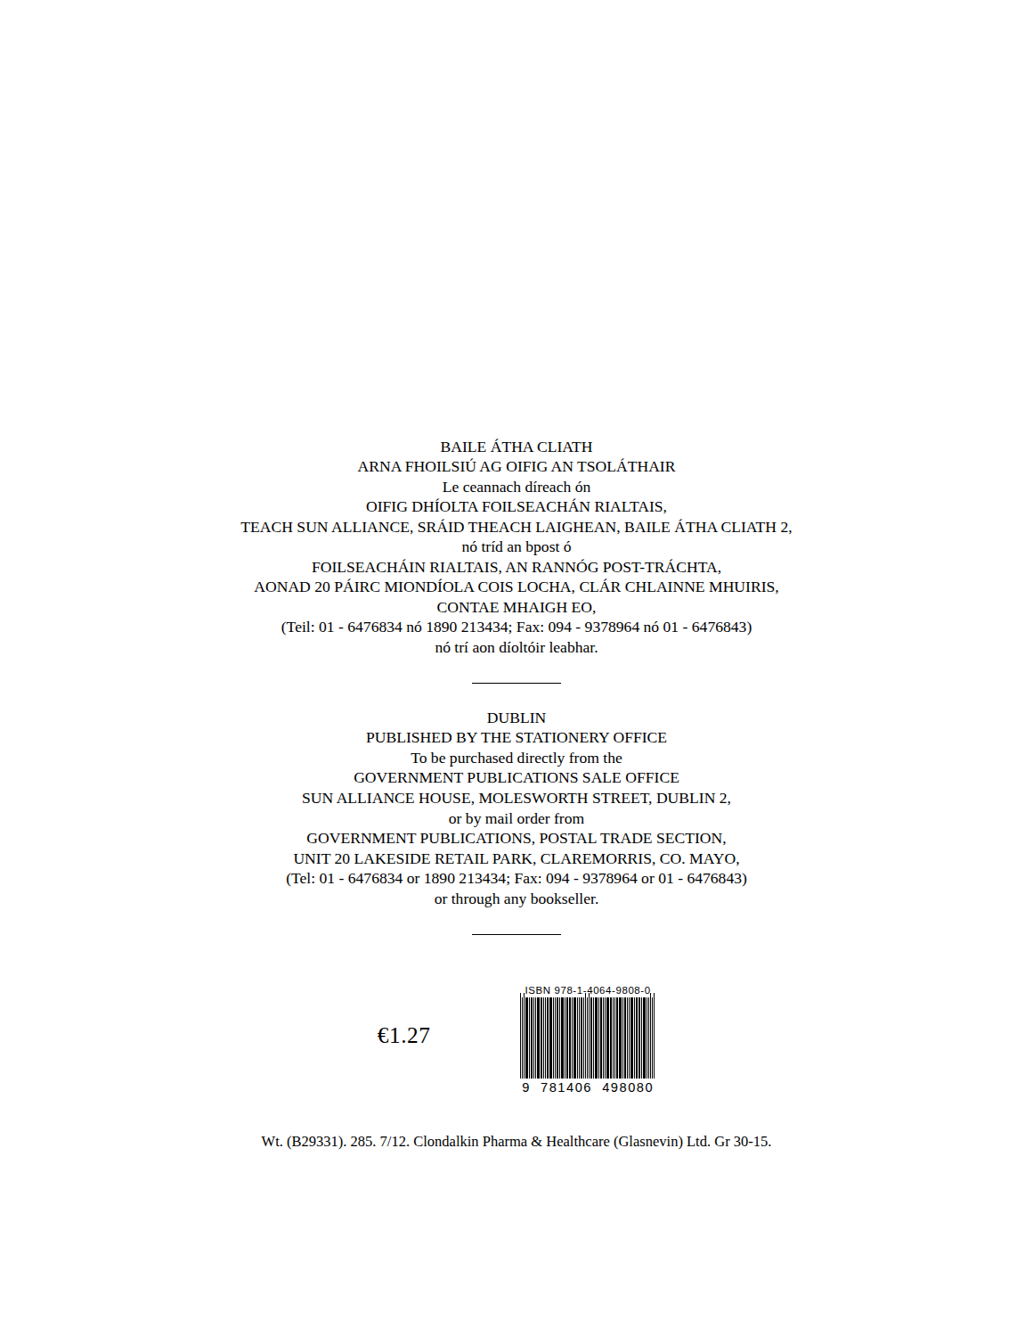Baile Átha Cliath
Arna Fhoilsiú ag Oifig an tSoláthair
Le ceannach díreach ón
Oifig Dhíolta Foilseachán Rialtais,
Teach Sun Alliance, Sráid Theach Laighean, Baile Átha Cliath 2,
nó tríd an bpost ó
Foilseacháin Rialtais, An Rannóg Post-Tráchta,
Aonad 20 Páirc Miondíola Cois Locha, Clár Chlainne Mhuiris,
Contae Mhaigh Eo,
(Teil: 01 - 6476834 nó 1890 213434; Fax: 094 - 9378964 nó 01 - 6476843)
nó trí aon díoltóir leabhar.
Dublin
Published by the Stationery Office
To be purchased directly from the
Government Publications Sale Office
Sun Alliance House, Molesworth Street, Dublin 2,
or by mail order from
Government Publications, Postal Trade Section,
Unit 20 Lakeside Retail Park, Claremorris, Co. Mayo,
(Tel: 01 - 6476834 or 1890 213434; Fax: 094 - 9378964 or 01 - 6476843)
or through any bookseller.
€1.27
ISBN 978-1-4064-9808-0
9 781406 498080
Wt. (B29331). 285. 7/12. Clondalkin Pharma & Healthcare (Glasnevin) Ltd. Gr 30-15.